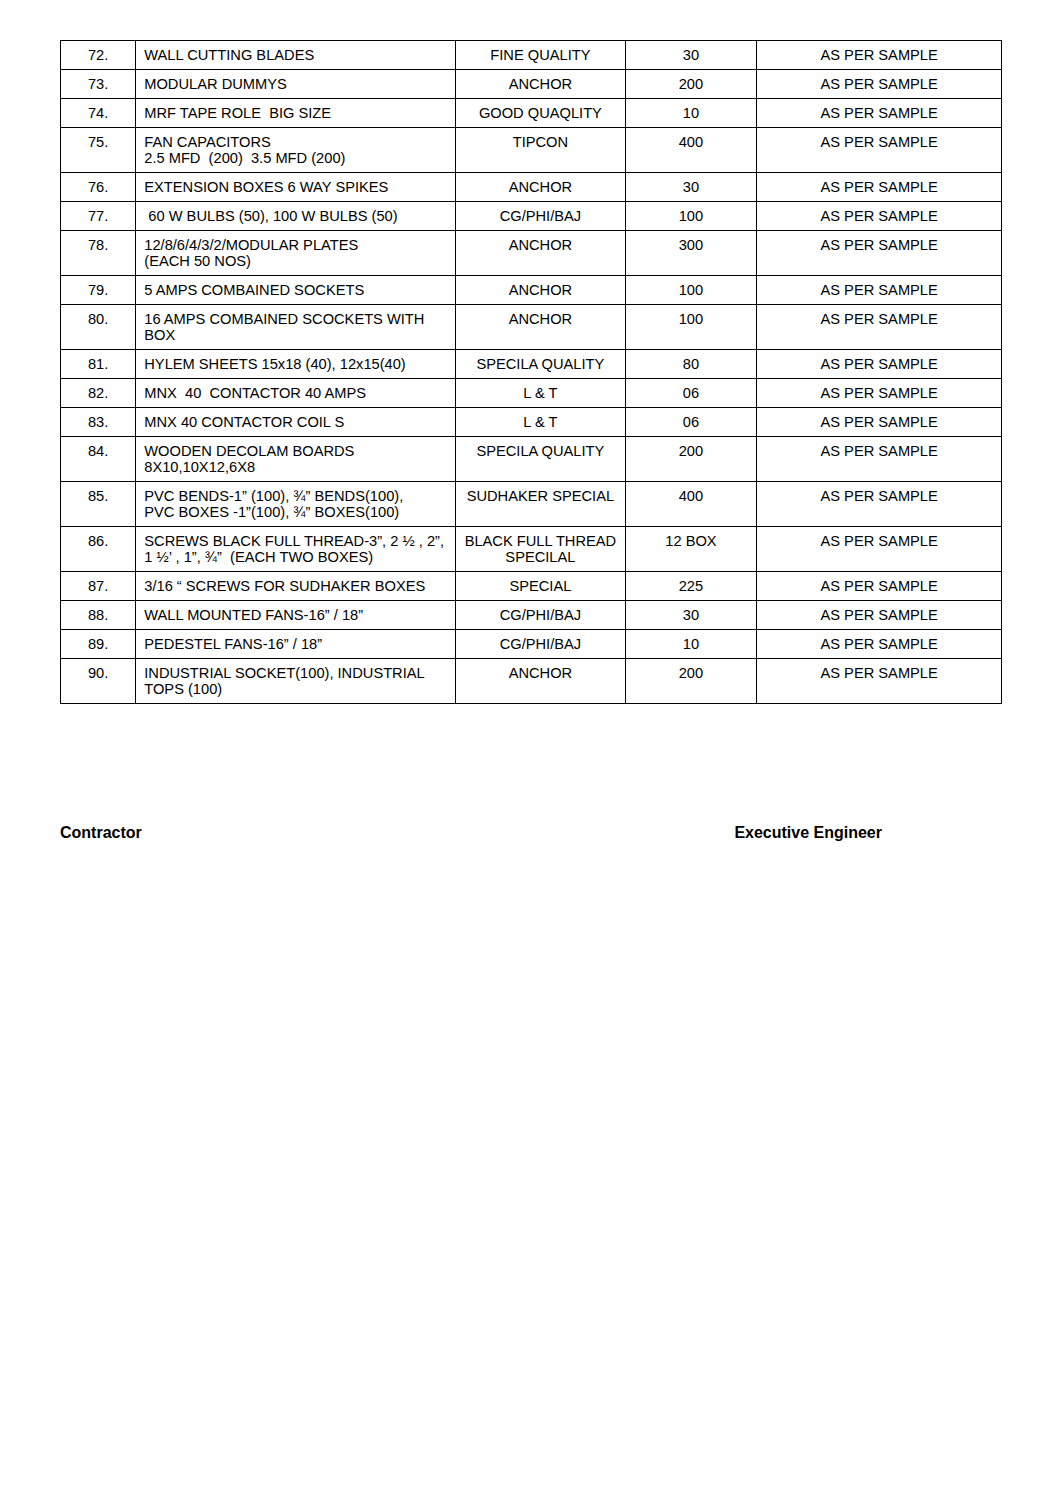| 72. | WALL CUTTING BLADES | FINE QUALITY | 30 | AS PER SAMPLE |
| 73. | MODULAR DUMMYS | ANCHOR | 200 | AS PER SAMPLE |
| 74. | MRF TAPE ROLE BIG SIZE | GOOD QUAQLITY | 10 | AS PER SAMPLE |
| 75. | FAN CAPACITORS 2.5 MFD (200) 3.5 MFD (200) | TIPCON | 400 | AS PER SAMPLE |
| 76. | EXTENSION BOXES 6 WAY SPIKES | ANCHOR | 30 | AS PER SAMPLE |
| 77. | 60 W BULBS (50), 100 W BULBS (50) | CG/PHI/BAJ | 100 | AS PER SAMPLE |
| 78. | 12/8/6/4/3/2/MODULAR PLATES (EACH 50 NOS) | ANCHOR | 300 | AS PER SAMPLE |
| 79. | 5 AMPS COMBAINED SOCKETS | ANCHOR | 100 | AS PER SAMPLE |
| 80. | 16 AMPS COMBAINED SCOCKETS WITH BOX | ANCHOR | 100 | AS PER SAMPLE |
| 81. | HYLEM SHEETS 15x18 (40), 12x15(40) | SPECILA QUALITY | 80 | AS PER SAMPLE |
| 82. | MNX 40 CONTACTOR 40 AMPS | L & T | 06 | AS PER SAMPLE |
| 83. | MNX 40 CONTACTOR COIL S | L & T | 06 | AS PER SAMPLE |
| 84. | WOODEN DECOLAM BOARDS 8X10,10X12,6X8 | SPECILA QUALITY | 200 | AS PER SAMPLE |
| 85. | PVC BENDS-1” (100), ¾” BENDS(100), PVC BOXES -1”(100), ¾” BOXES(100) | SUDHAKER SPECIAL | 400 | AS PER SAMPLE |
| 86. | SCREWS BLACK FULL THREAD-3”, 2 ½ , 2”, 1 ½’ , 1”, ¾” (EACH TWO BOXES) | BLACK FULL THREAD SPECILAL | 12 BOX | AS PER SAMPLE |
| 87. | 3/16 “ SCREWS FOR SUDHAKER BOXES | SPECIAL | 225 | AS PER SAMPLE |
| 88. | WALL MOUNTED FANS-16” / 18” | CG/PHI/BAJ | 30 | AS PER SAMPLE |
| 89. | PEDESTEL FANS-16” / 18” | CG/PHI/BAJ | 10 | AS PER SAMPLE |
| 90. | INDUSTRIAL SOCKET(100), INDUSTRIAL TOPS (100) | ANCHOR | 200 | AS PER SAMPLE |
Contractor Executive Engineer